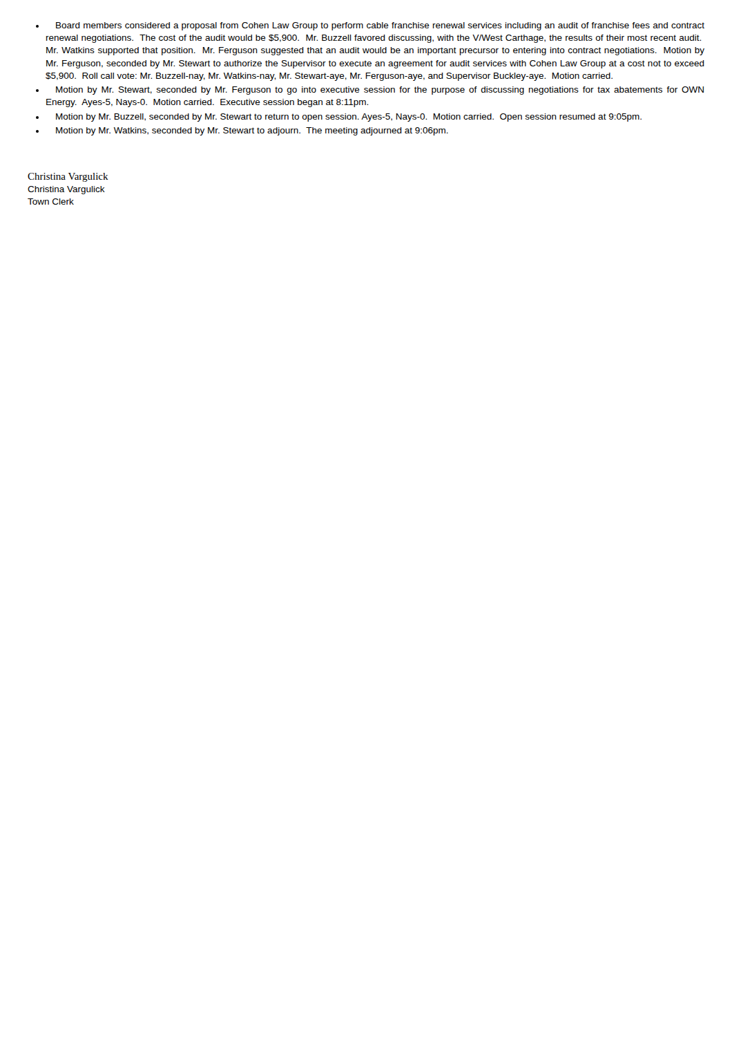Board members considered a proposal from Cohen Law Group to perform cable franchise renewal services including an audit of franchise fees and contract renewal negotiations. The cost of the audit would be $5,900. Mr. Buzzell favored discussing, with the V/West Carthage, the results of their most recent audit. Mr. Watkins supported that position. Mr. Ferguson suggested that an audit would be an important precursor to entering into contract negotiations. Motion by Mr. Ferguson, seconded by Mr. Stewart to authorize the Supervisor to execute an agreement for audit services with Cohen Law Group at a cost not to exceed $5,900. Roll call vote: Mr. Buzzell-nay, Mr. Watkins-nay, Mr. Stewart-aye, Mr. Ferguson-aye, and Supervisor Buckley-aye. Motion carried.
Motion by Mr. Stewart, seconded by Mr. Ferguson to go into executive session for the purpose of discussing negotiations for tax abatements for OWN Energy. Ayes-5, Nays-0. Motion carried. Executive session began at 8:11pm.
Motion by Mr. Buzzell, seconded by Mr. Stewart to return to open session. Ayes-5, Nays-0. Motion carried. Open session resumed at 9:05pm.
Motion by Mr. Watkins, seconded by Mr. Stewart to adjourn. The meeting adjourned at 9:06pm.
Christina Vargulick
Christina Vargulick
Town Clerk